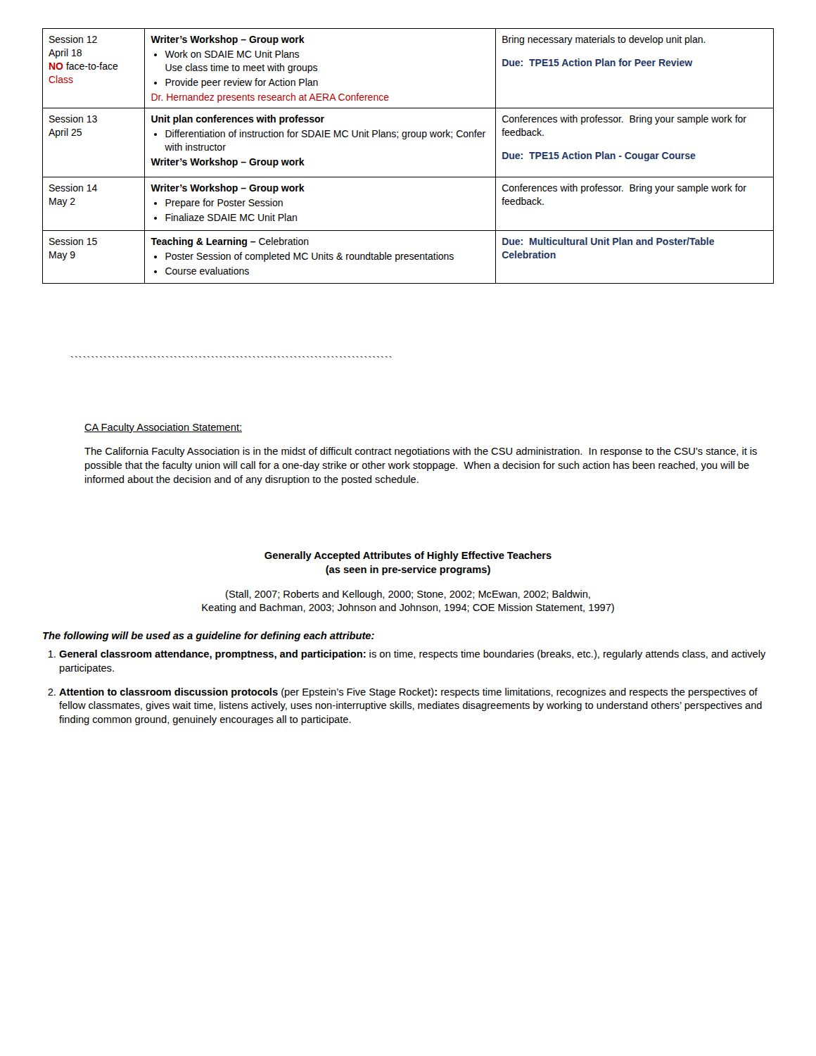| Session 12 April 18 NO face-to-face Class | Writer’s Workshop – Group work Work on SDAIE MC Unit Plans Use class time to meet with groups Provide peer review for Action Plan Dr. Hernandez presents research at AERA Conference | Bring necessary materials to develop unit plan. Due: TPE15 Action Plan for Peer Review |
| Session 13 April 25 | Unit plan conferences with professor Differentiation of instruction for SDAIE MC Unit Plans; group work; Confer with instructor Writer’s Workshop – Group work | Conferences with professor. Bring your sample work for feedback. Due: TPE15 Action Plan - Cougar Course |
| Session 14 May 2 | Writer’s Workshop – Group work Prepare for Poster Session Finaliaze SDAIE MC Unit Plan | Conferences with professor. Bring your sample work for feedback. |
| Session 15 May 9 | Teaching & Learning – Celebration Poster Session of completed MC Units & roundtable presentations Course evaluations | Due: Multicultural Unit Plan and Poster/Table Celebration |
``````````````````````````````````````````````````````````````````````````````
CA Faculty Association Statement:
The California Faculty Association is in the midst of difficult contract negotiations with the CSU administration. In response to the CSU's stance, it is possible that the faculty union will call for a one-day strike or other work stoppage. When a decision for such action has been reached, you will be informed about the decision and of any disruption to the posted schedule.
Generally Accepted Attributes of Highly Effective Teachers
(as seen in pre-service programs)
(Stall, 2007; Roberts and Kellough, 2000; Stone, 2002; McEwan, 2002; Baldwin,
Keating and Bachman, 2003; Johnson and Johnson, 1994; COE Mission Statement, 1997)
The following will be used as a guideline for defining each attribute:
General classroom attendance, promptness, and participation: is on time, respects time boundaries (breaks, etc.), regularly attends class, and actively participates.
Attention to classroom discussion protocols (per Epstein’s Five Stage Rocket): respects time limitations, recognizes and respects the perspectives of fellow classmates, gives wait time, listens actively, uses non-interruptive skills, mediates disagreements by working to understand others’ perspectives and finding common ground, genuinely encourages all to participate.